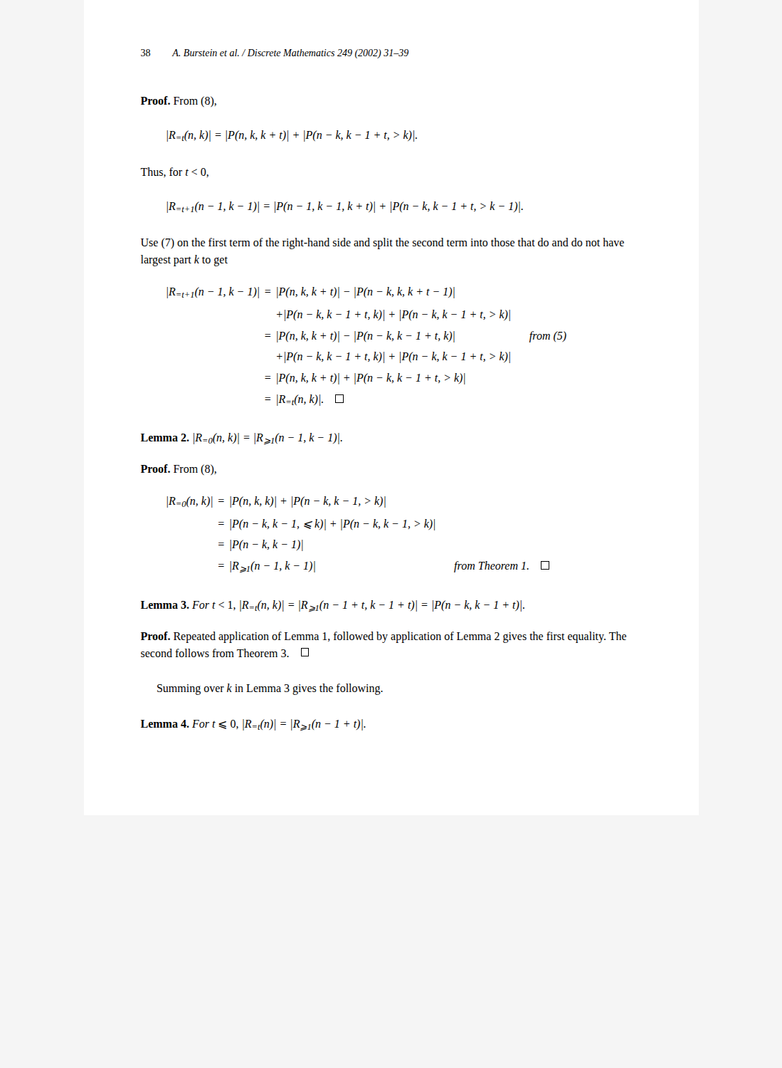38 A. Burstein et al. / Discrete Mathematics 249 (2002) 31–39
Proof. From (8),
|R=t(n, k)| = |P(n, k, k + t)| + |P(n − k, k − 1 + t, > k)|.
Thus, for t < 0,
|R=t+1(n − 1, k − 1)| = |P(n − 1, k − 1, k + t)| + |P(n − k, k − 1 + t, > k − 1)|.
Use (7) on the first term of the right-hand side and split the second term into those that do and do not have largest part k to get
|R=t+1(n − 1, k − 1)|
=
|P(n, k, k + t)| − |P(n − k, k, k + t − 1)|
+|P(n − k, k − 1 + t, k)| + |P(n − k, k − 1 + t, > k)|
=
|P(n, k, k + t)| − |P(n − k, k − 1 + t, k)|
from (5)
+|P(n − k, k − 1 + t, k)| + |P(n − k, k − 1 + t, > k)|
=
|P(n, k, k + t)| + |P(n − k, k − 1 + t, > k)|
=
|R=t(n, k)|.
Lemma 2. |R=0(n, k)| = |R⩾1(n − 1, k − 1)|.
Proof. From (8),
|R=0(n, k)|
=
|P(n, k, k)| + |P(n − k, k − 1, > k)|
=
|P(n − k, k − 1, ⩽ k)| + |P(n − k, k − 1, > k)|
=
|P(n − k, k − 1)|
=
|R⩾1(n − 1, k − 1)|
from Theorem 1.
Lemma 3. For t < 1, |R=t(n, k)| = |R⩾1(n − 1 + t, k − 1 + t)| = |P(n − k, k − 1 + t)|.
Proof. Repeated application of Lemma 1, followed by application of Lemma 2 gives the first equality. The second follows from Theorem 3.
Summing over k in Lemma 3 gives the following.
Lemma 4. For t ⩽ 0, |R=t(n)| = |R⩾1(n − 1 + t)|.